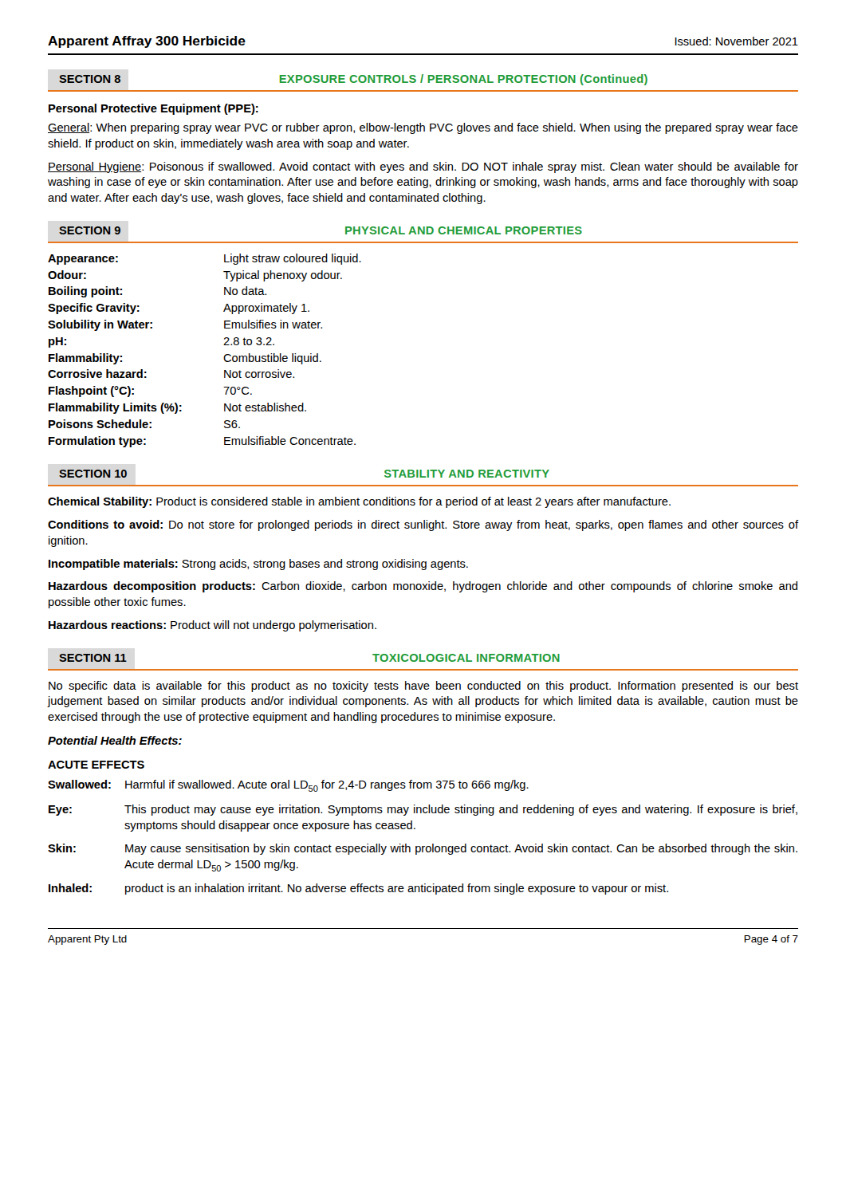Apparent Affray 300 Herbicide
Issued: November 2021
SECTION 8
EXPOSURE CONTROLS / PERSONAL PROTECTION (Continued)
Personal Protective Equipment (PPE):
General: When preparing spray wear PVC or rubber apron, elbow-length PVC gloves and face shield. When using the prepared spray wear face shield. If product on skin, immediately wash area with soap and water.
Personal Hygiene: Poisonous if swallowed. Avoid contact with eyes and skin. DO NOT inhale spray mist. Clean water should be available for washing in case of eye or skin contamination. After use and before eating, drinking or smoking, wash hands, arms and face thoroughly with soap and water. After each day's use, wash gloves, face shield and contaminated clothing.
SECTION 9
PHYSICAL AND CHEMICAL PROPERTIES
| Appearance: | Light straw coloured liquid. |
| Odour: | Typical phenoxy odour. |
| Boiling point: | No data. |
| Specific Gravity: | Approximately 1. |
| Solubility in Water: | Emulsifies in water. |
| pH: | 2.8 to 3.2. |
| Flammability: | Combustible liquid. |
| Corrosive hazard: | Not corrosive. |
| Flashpoint (°C): | 70°C. |
| Flammability Limits (%): | Not established. |
| Poisons Schedule: | S6. |
| Formulation type: | Emulsifiable Concentrate. |
SECTION 10
STABILITY AND REACTIVITY
Chemical Stability: Product is considered stable in ambient conditions for a period of at least 2 years after manufacture.
Conditions to avoid: Do not store for prolonged periods in direct sunlight. Store away from heat, sparks, open flames and other sources of ignition.
Incompatible materials: Strong acids, strong bases and strong oxidising agents.
Hazardous decomposition products: Carbon dioxide, carbon monoxide, hydrogen chloride and other compounds of chlorine smoke and possible other toxic fumes.
Hazardous reactions: Product will not undergo polymerisation.
SECTION 11
TOXICOLOGICAL INFORMATION
No specific data is available for this product as no toxicity tests have been conducted on this product. Information presented is our best judgement based on similar products and/or individual components. As with all products for which limited data is available, caution must be exercised through the use of protective equipment and handling procedures to minimise exposure.
Potential Health Effects:
ACUTE EFFECTS
| Swallowed: | Harmful if swallowed. Acute oral LD 50 for 2,4-D ranges from 375 to 666 mg/kg. |
| Eye: | This product may cause eye irritation. Symptoms may include stinging and reddening of eyes and watering. If exposure is brief, symptoms should disappear once exposure has ceased. |
| Skin: | May cause sensitisation by skin contact especially with prolonged contact. Avoid skin contact. Can be absorbed through the skin. Acute dermal LD 50 > 1500 mg/kg. |
| Inhaled: | product is an inhalation irritant. No adverse effects are anticipated from single exposure to vapour or mist. |
Apparent Pty Ltd
Page 4 of 7